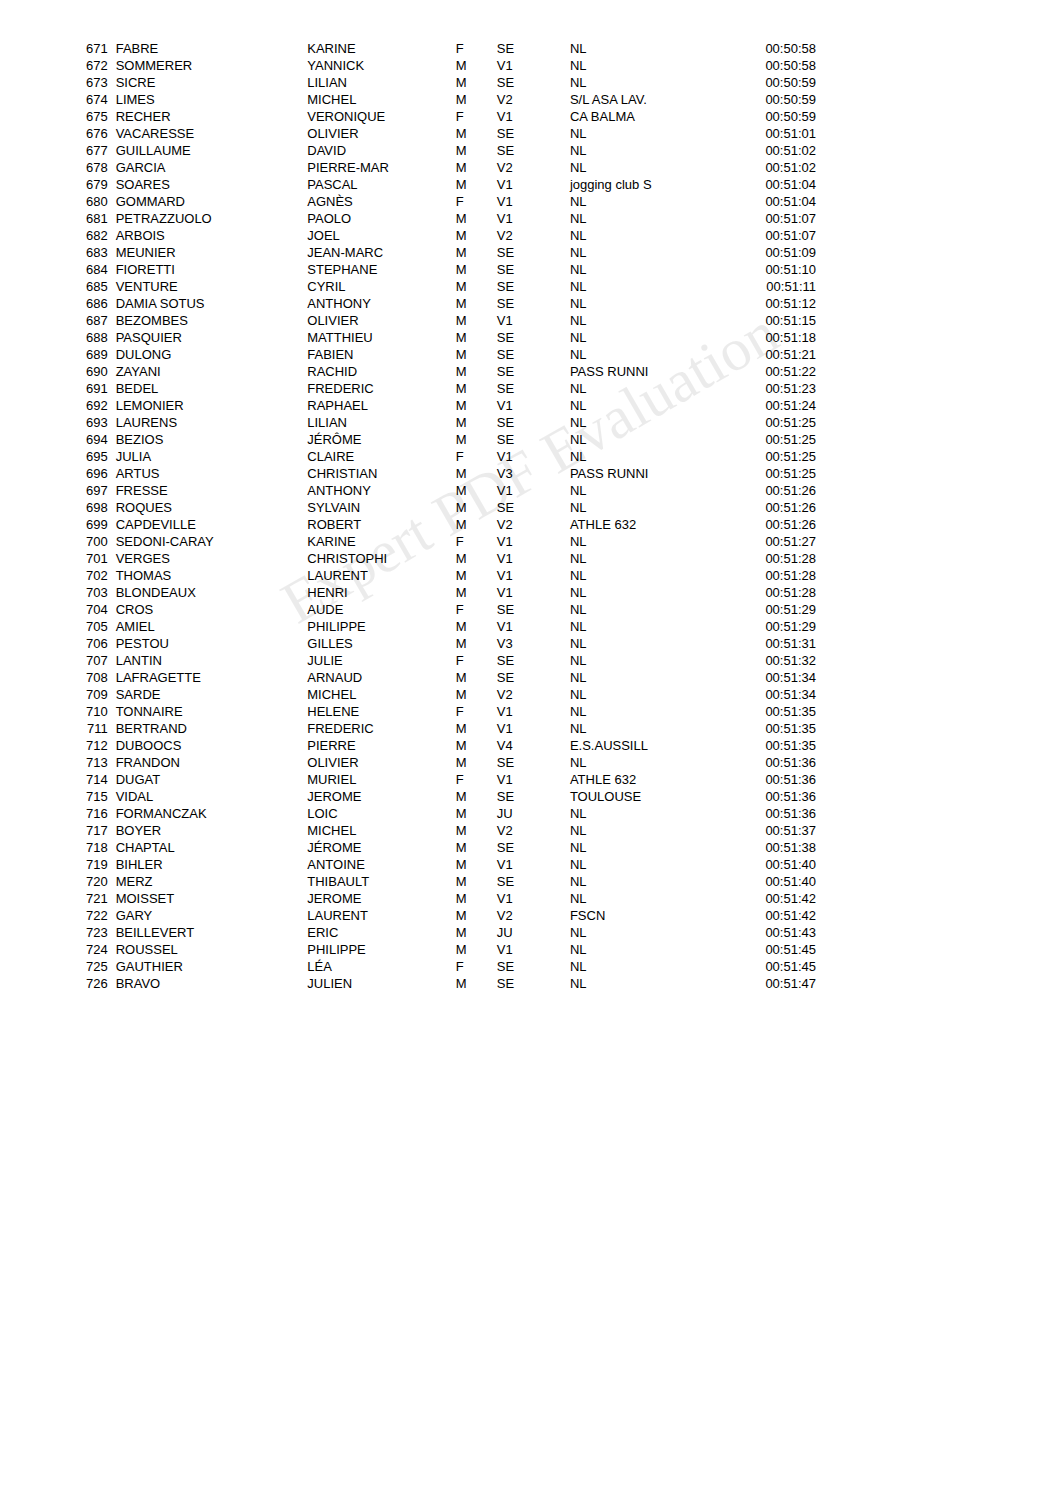Expert PDF Evaluation
| 671 | FABRE | KARINE | F | SE | NL | 00:50:58 |
| 672 | SOMMERER | YANNICK | M | V1 | NL | 00:50:58 |
| 673 | SICRE | LILIAN | M | SE | NL | 00:50:59 |
| 674 | LIMES | MICHEL | M | V2 | S/L ASA LAV. | 00:50:59 |
| 675 | RECHER | VERONIQUE | F | V1 | CA BALMA | 00:50:59 |
| 676 | VACARESSE | OLIVIER | M | SE | NL | 00:51:01 |
| 677 | GUILLAUME | DAVID | M | SE | NL | 00:51:02 |
| 678 | GARCIA | PIERRE-MAR | M | V2 | NL | 00:51:02 |
| 679 | SOARES | PASCAL | M | V1 | jogging club S | 00:51:04 |
| 680 | GOMMARD | AGNÈS | F | V1 | NL | 00:51:04 |
| 681 | PETRAZZUOLO | PAOLO | M | V1 | NL | 00:51:07 |
| 682 | ARBOIS | JOEL | M | V2 | NL | 00:51:07 |
| 683 | MEUNIER | JEAN-MARC | M | SE | NL | 00:51:09 |
| 684 | FIORETTI | STEPHANE | M | SE | NL | 00:51:10 |
| 685 | VENTURE | CYRIL | M | SE | NL | 00:51:11 |
| 686 | DAMIA SOTUS | ANTHONY | M | SE | NL | 00:51:12 |
| 687 | BEZOMBES | OLIVIER | M | V1 | NL | 00:51:15 |
| 688 | PASQUIER | MATTHIEU | M | SE | NL | 00:51:18 |
| 689 | DULONG | FABIEN | M | SE | NL | 00:51:21 |
| 690 | ZAYANI | RACHID | M | SE | PASS RUNNI | 00:51:22 |
| 691 | BEDEL | FREDERIC | M | SE | NL | 00:51:23 |
| 692 | LEMONIER | RAPHAEL | M | V1 | NL | 00:51:24 |
| 693 | LAURENS | LILIAN | M | SE | NL | 00:51:25 |
| 694 | BEZIOS | JÉRÔME | M | SE | NL | 00:51:25 |
| 695 | JULIA | CLAIRE | F | V1 | NL | 00:51:25 |
| 696 | ARTUS | CHRISTIAN | M | V3 | PASS RUNNI | 00:51:25 |
| 697 | FRESSE | ANTHONY | M | V1 | NL | 00:51:26 |
| 698 | ROQUES | SYLVAIN | M | SE | NL | 00:51:26 |
| 699 | CAPDEVILLE | ROBERT | M | V2 | ATHLE 632 | 00:51:26 |
| 700 | SEDONI-CARAY | KARINE | F | V1 | NL | 00:51:27 |
| 701 | VERGES | CHRISTOPHI | M | V1 | NL | 00:51:28 |
| 702 | THOMAS | LAURENT | M | V1 | NL | 00:51:28 |
| 703 | BLONDEAUX | HENRI | M | V1 | NL | 00:51:28 |
| 704 | CROS | AUDE | F | SE | NL | 00:51:29 |
| 705 | AMIEL | PHILIPPE | M | V1 | NL | 00:51:29 |
| 706 | PESTOU | GILLES | M | V3 | NL | 00:51:31 |
| 707 | LANTIN | JULIE | F | SE | NL | 00:51:32 |
| 708 | LAFRAGETTE | ARNAUD | M | SE | NL | 00:51:34 |
| 709 | SARDE | MICHEL | M | V2 | NL | 00:51:34 |
| 710 | TONNAIRE | HELENE | F | V1 | NL | 00:51:35 |
| 711 | BERTRAND | FREDERIC | M | V1 | NL | 00:51:35 |
| 712 | DUBOOCS | PIERRE | M | V4 | E.S.AUSSILL | 00:51:35 |
| 713 | FRANDON | OLIVIER | M | SE | NL | 00:51:36 |
| 714 | DUGAT | MURIEL | F | V1 | ATHLE 632 | 00:51:36 |
| 715 | VIDAL | JEROME | M | SE | TOULOUSE | 00:51:36 |
| 716 | FORMANCZAK | LOIC | M | JU | NL | 00:51:36 |
| 717 | BOYER | MICHEL | M | V2 | NL | 00:51:37 |
| 718 | CHAPTAL | JÉROME | M | SE | NL | 00:51:38 |
| 719 | BIHLER | ANTOINE | M | V1 | NL | 00:51:40 |
| 720 | MERZ | THIBAULT | M | SE | NL | 00:51:40 |
| 721 | MOISSET | JEROME | M | V1 | NL | 00:51:42 |
| 722 | GARY | LAURENT | M | V2 | FSCN | 00:51:42 |
| 723 | BEILLEVERT | ERIC | M | JU | NL | 00:51:43 |
| 724 | ROUSSEL | PHILIPPE | M | V1 | NL | 00:51:45 |
| 725 | GAUTHIER | LÉA | F | SE | NL | 00:51:45 |
| 726 | BRAVO | JULIEN | M | SE | NL | 00:51:47 |